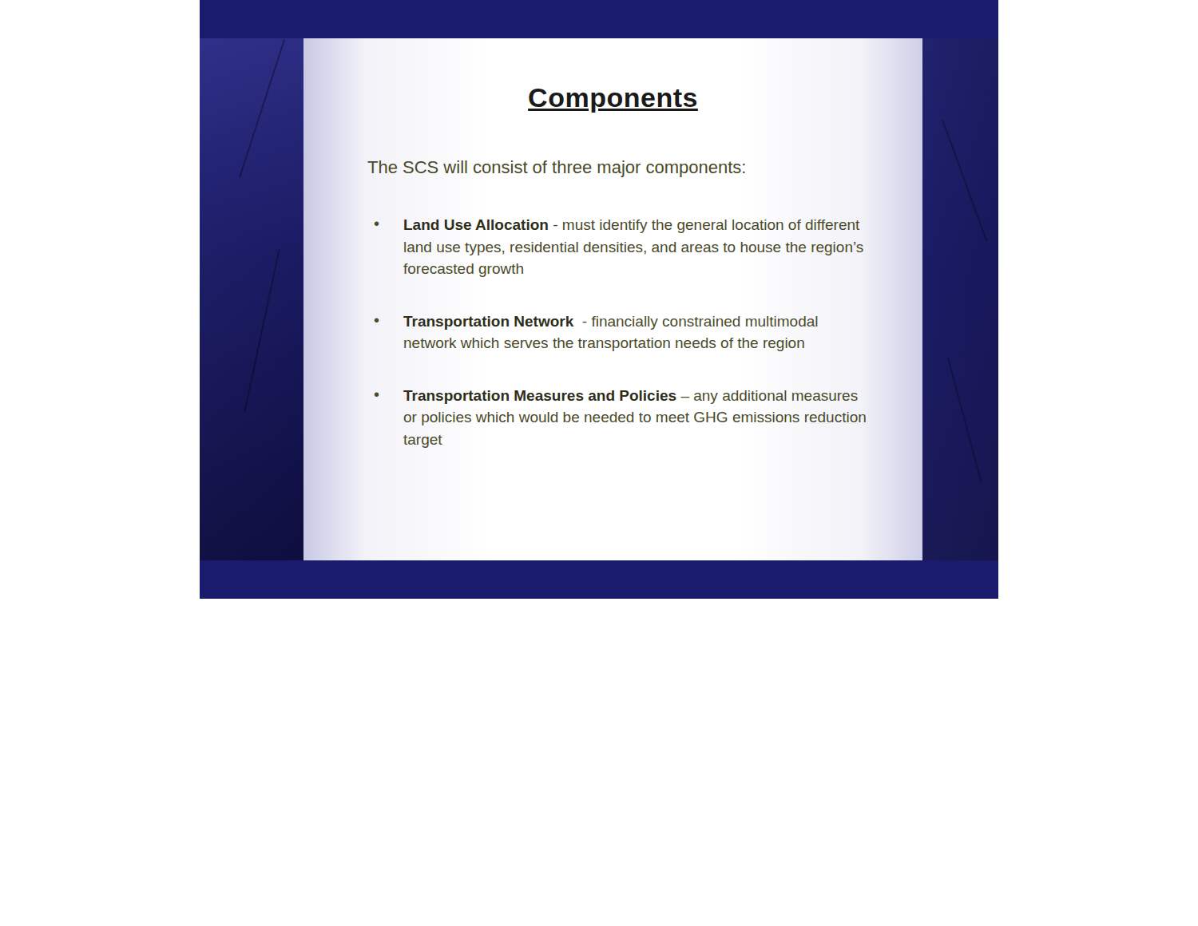Components
The SCS will consist of three major components:
Land Use Allocation - must identify the general location of different land use types, residential densities, and areas to house the region’s forecasted growth
Transportation Network - financially constrained multimodal network which serves the transportation needs of the region
Transportation Measures and Policies – any additional measures or policies which would be needed to meet GHG emissions reduction target